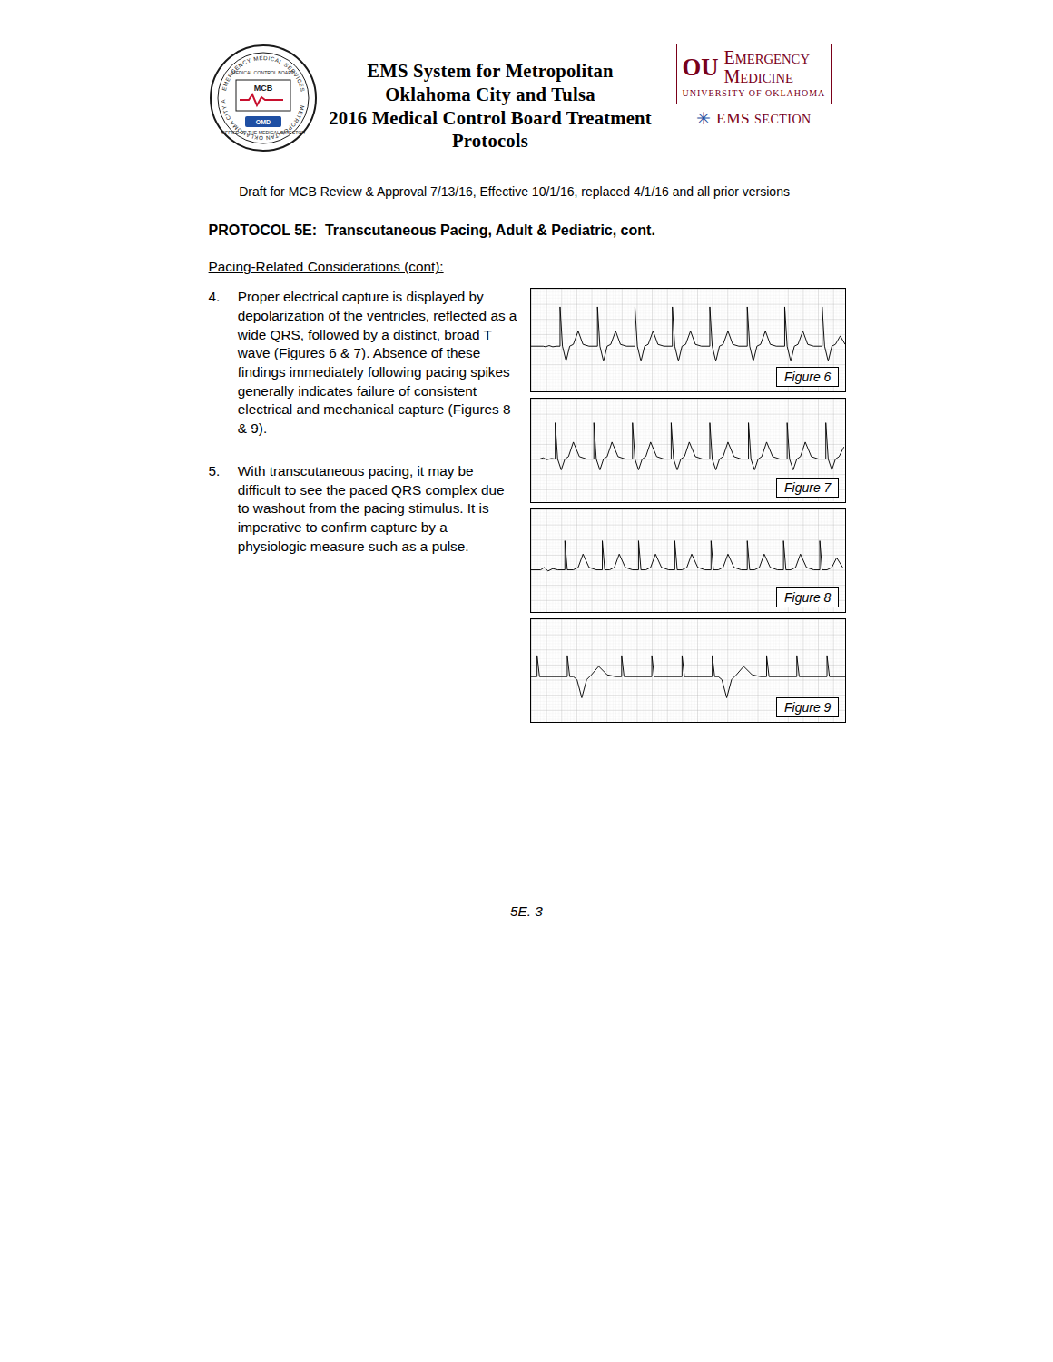EMERGENCY MEDICAL SERVICES METROPOLITAN OKLAHOMA CITY AND TULSA MCB OMD OFFICE OF THE MEDICAL DIRECTOR MEDICAL CONTROL BOARD
EMS System for Metropolitan Oklahoma City and Tulsa
2016 Medical Control Board Treatment Protocols
OU
EMERGENCY MEDICINE
UNIVERSITY OF OKLAHOMA
✳ EMS SECTION
Draft for MCB Review & Approval 7/13/16, Effective 10/1/16, replaced 4/1/16 and all prior versions
PROTOCOL 5E: Transcutaneous Pacing, Adult & Pediatric, cont.
Pacing-Related Considerations (cont):
4. Proper electrical capture is displayed by depolarization of the ventricles, reflected as a wide QRS, followed by a distinct, broad T wave (Figures 6 & 7). Absence of these findings immediately following pacing spikes generally indicates failure of consistent electrical and mechanical capture (Figures 8 & 9).
5. With transcutaneous pacing, it may be difficult to see the paced QRS complex due to washout from the pacing stimulus. It is imperative to confirm capture by a physiologic measure such as a pulse.
Figure 6
Figure 7
Figure 8
Figure 9
5E. 3